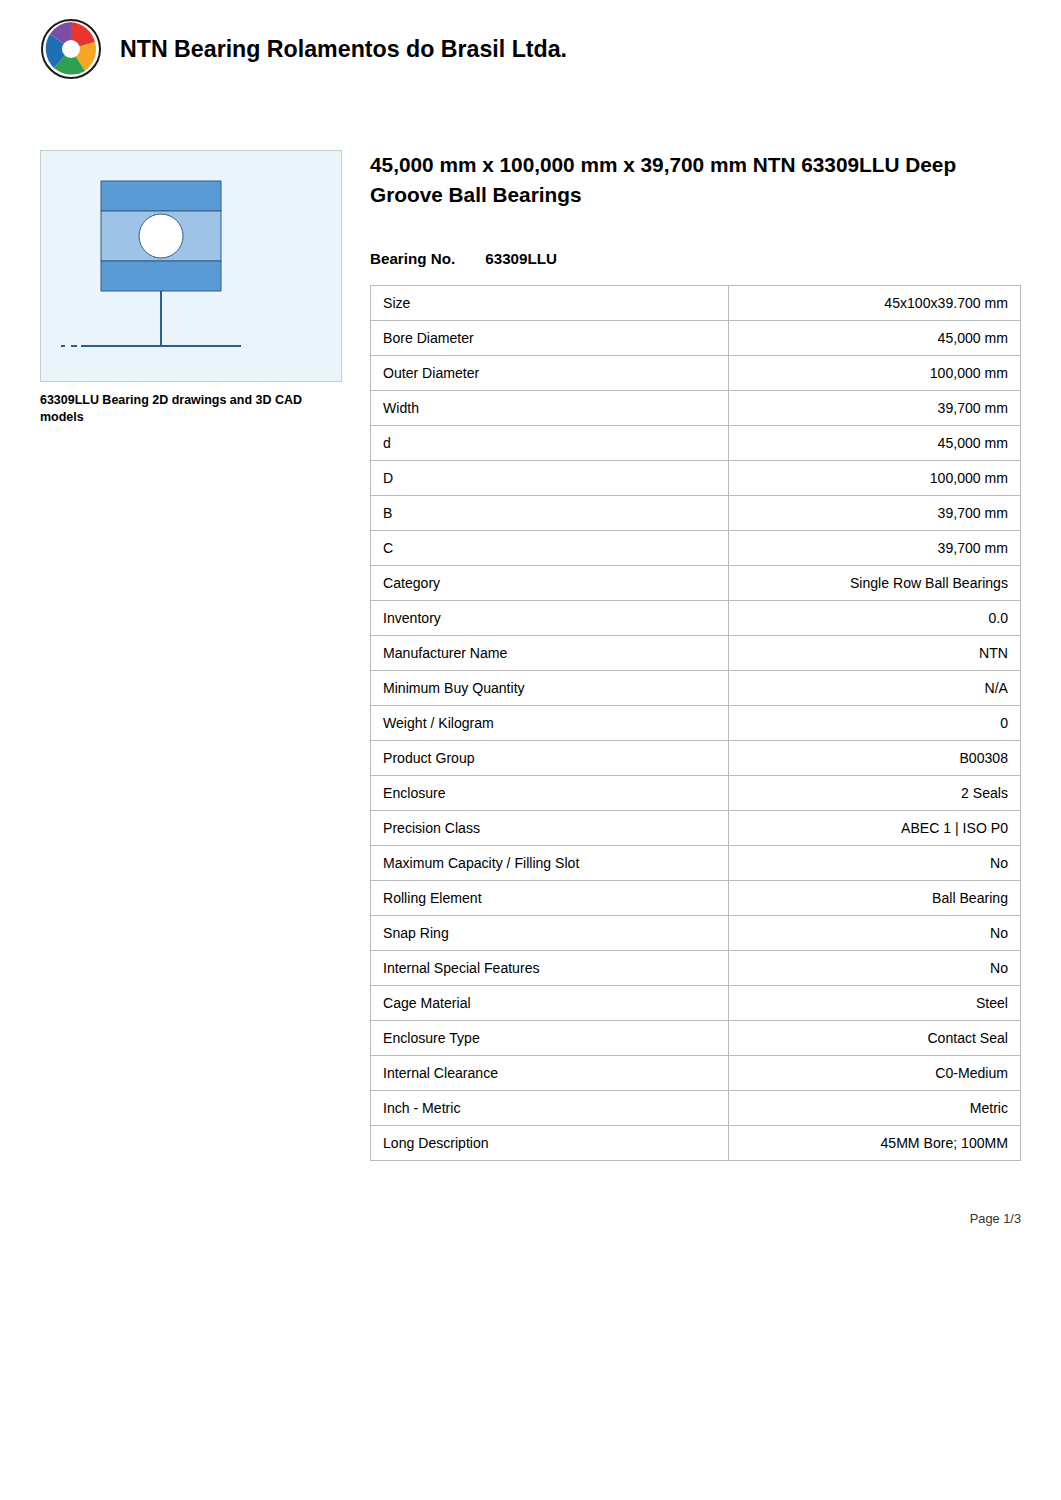NTN Bearing Rolamentos do Brasil Ltda.
63309LLU Bearing 2D drawings and 3D CAD models
45,000 mm x 100,000 mm x 39,700 mm NTN 63309LLU Deep Groove Ball Bearings
Bearing No. 63309LLU
| Size | 45x100x39.700 mm |
| Bore Diameter | 45,000 mm |
| Outer Diameter | 100,000 mm |
| Width | 39,700 mm |
| d | 45,000 mm |
| D | 100,000 mm |
| B | 39,700 mm |
| C | 39,700 mm |
| Category | Single Row Ball Bearings |
| Inventory | 0.0 |
| Manufacturer Name | NTN |
| Minimum Buy Quantity | N/A |
| Weight / Kilogram | 0 |
| Product Group | B00308 |
| Enclosure | 2 Seals |
| Precision Class | ABEC 1 / ISO P0 |
| Maximum Capacity / Filling Slot | No |
| Rolling Element | Ball Bearing |
| Snap Ring | No |
| Internal Special Features | No |
| Cage Material | Steel |
| Enclosure Type | Contact Seal |
| Internal Clearance | C0-Medium |
| Inch - Metric | Metric |
| Long Description | 45MM Bore; 100MM |
Page 1/3